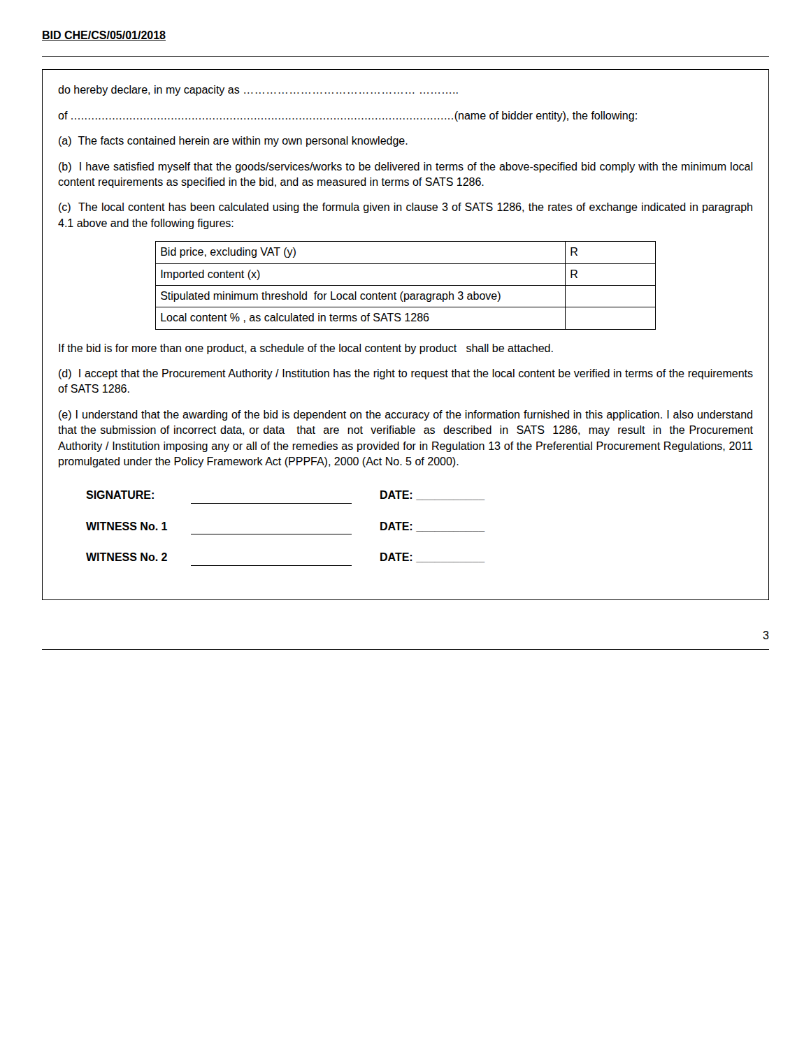BID CHE/CS/05/01/2018
do hereby declare, in my capacity as ……………………………………… ………..
of ...............................................................................................................(name of bidder entity), the following:
(a) The facts contained herein are within my own personal knowledge.
(b) I have satisfied myself that the goods/services/works to be delivered in terms of the above-specified bid comply with the minimum local content requirements as specified in the bid, and as measured in terms of SATS 1286.
(c) The local content has been calculated using the formula given in clause 3 of SATS 1286, the rates of exchange indicated in paragraph 4.1 above and the following figures:
| Bid price, excluding VAT (y) | R |
| Imported content (x) | R |
| Stipulated minimum threshold for Local content (paragraph 3 above) | |
| Local content % , as calculated in terms of SATS 1286 | |
If the bid is for more than one product, a schedule of the local content by product shall be attached.
(d) I accept that the Procurement Authority / Institution has the right to request that the local content be verified in terms of the requirements of SATS 1286.
(e) I understand that the awarding of the bid is dependent on the accuracy of the information furnished in this application. I also understand that the submission of incorrect data, or data that are not verifiable as described in SATS 1286, may result in the Procurement Authority / Institution imposing any or all of the remedies as provided for in Regulation 13 of the Preferential Procurement Regulations, 2011 promulgated under the Policy Framework Act (PPPFA), 2000 (Act No. 5 of 2000).
SIGNATURE: DATE: ___________
WITNESS No. 1 DATE: ___________
WITNESS No. 2 DATE: ___________
3